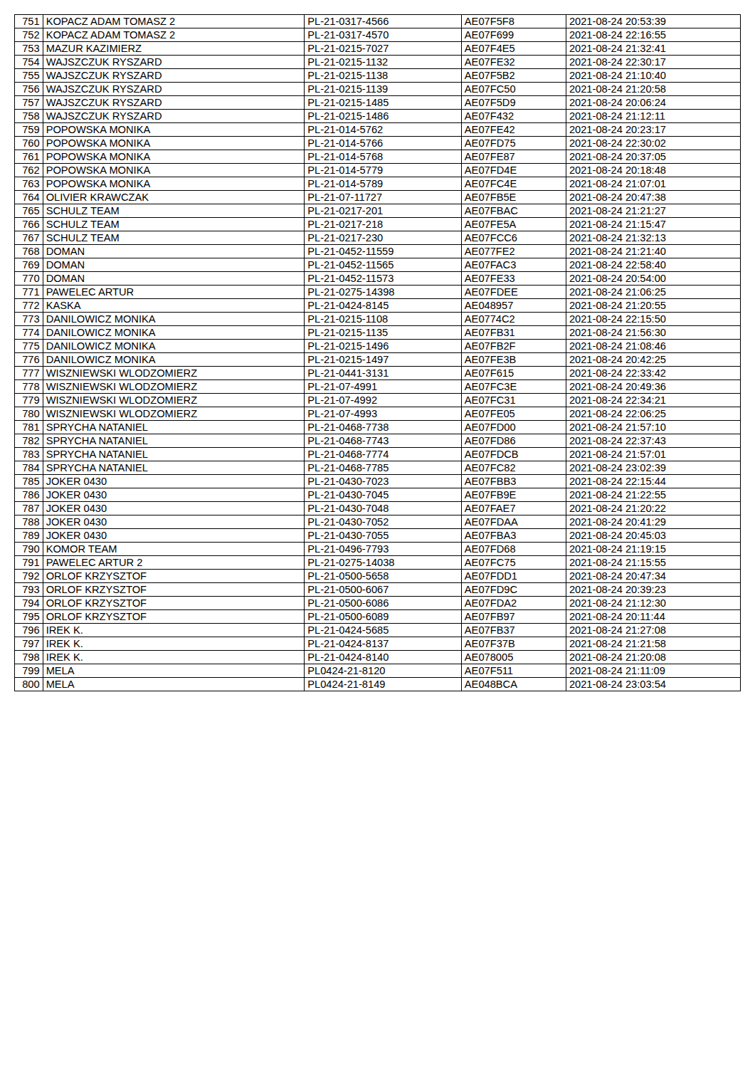| 751 | KOPACZ ADAM TOMASZ 2 | PL-21-0317-4566 | AE07F5F8 | 2021-08-24 20:53:39 |
| 752 | KOPACZ ADAM TOMASZ 2 | PL-21-0317-4570 | AE07F699 | 2021-08-24 22:16:55 |
| 753 | MAZUR KAZIMIERZ | PL-21-0215-7027 | AE07F4E5 | 2021-08-24 21:32:41 |
| 754 | WAJSZCZUK RYSZARD | PL-21-0215-1132 | AE07FE32 | 2021-08-24 22:30:17 |
| 755 | WAJSZCZUK RYSZARD | PL-21-0215-1138 | AE07F5B2 | 2021-08-24 21:10:40 |
| 756 | WAJSZCZUK RYSZARD | PL-21-0215-1139 | AE07FC50 | 2021-08-24 21:20:58 |
| 757 | WAJSZCZUK RYSZARD | PL-21-0215-1485 | AE07F5D9 | 2021-08-24 20:06:24 |
| 758 | WAJSZCZUK RYSZARD | PL-21-0215-1486 | AE07F432 | 2021-08-24 21:12:11 |
| 759 | POPOWSKA MONIKA | PL-21-014-5762 | AE07FE42 | 2021-08-24 20:23:17 |
| 760 | POPOWSKA MONIKA | PL-21-014-5766 | AE07FD75 | 2021-08-24 22:30:02 |
| 761 | POPOWSKA MONIKA | PL-21-014-5768 | AE07FE87 | 2021-08-24 20:37:05 |
| 762 | POPOWSKA MONIKA | PL-21-014-5779 | AE07FD4E | 2021-08-24 20:18:48 |
| 763 | POPOWSKA MONIKA | PL-21-014-5789 | AE07FC4E | 2021-08-24 21:07:01 |
| 764 | OLIVIER KRAWCZAK | PL-21-07-11727 | AE07FB5E | 2021-08-24 20:47:38 |
| 765 | SCHULZ TEAM | PL-21-0217-201 | AE07FBAC | 2021-08-24 21:21:27 |
| 766 | SCHULZ TEAM | PL-21-0217-218 | AE07FE5A | 2021-08-24 21:15:47 |
| 767 | SCHULZ TEAM | PL-21-0217-230 | AE07FCC6 | 2021-08-24 21:32:13 |
| 768 | DOMAN | PL-21-0452-11559 | AE077FE2 | 2021-08-24 21:21:40 |
| 769 | DOMAN | PL-21-0452-11565 | AE07FAC3 | 2021-08-24 22:58:40 |
| 770 | DOMAN | PL-21-0452-11573 | AE07FE33 | 2021-08-24 20:54:00 |
| 771 | PAWELEC ARTUR | PL-21-0275-14398 | AE07FDEE | 2021-08-24 21:06:25 |
| 772 | KASKA | PL-21-0424-8145 | AE048957 | 2021-08-24 21:20:55 |
| 773 | DANILOWICZ MONIKA | PL-21-0215-1108 | AE0774C2 | 2021-08-24 22:15:50 |
| 774 | DANILOWICZ MONIKA | PL-21-0215-1135 | AE07FB31 | 2021-08-24 21:56:30 |
| 775 | DANILOWICZ MONIKA | PL-21-0215-1496 | AE07FB2F | 2021-08-24 21:08:46 |
| 776 | DANILOWICZ MONIKA | PL-21-0215-1497 | AE07FE3B | 2021-08-24 20:42:25 |
| 777 | WISZNIEWSKI WLODZOMIERZ | PL-21-0441-3131 | AE07F615 | 2021-08-24 22:33:42 |
| 778 | WISZNIEWSKI WLODZOMIERZ | PL-21-07-4991 | AE07FC3E | 2021-08-24 20:49:36 |
| 779 | WISZNIEWSKI WLODZOMIERZ | PL-21-07-4992 | AE07FC31 | 2021-08-24 22:34:21 |
| 780 | WISZNIEWSKI WLODZOMIERZ | PL-21-07-4993 | AE07FE05 | 2021-08-24 22:06:25 |
| 781 | SPRYCHA NATANIEL | PL-21-0468-7738 | AE07FD00 | 2021-08-24 21:57:10 |
| 782 | SPRYCHA NATANIEL | PL-21-0468-7743 | AE07FD86 | 2021-08-24 22:37:43 |
| 783 | SPRYCHA NATANIEL | PL-21-0468-7774 | AE07FDCB | 2021-08-24 21:57:01 |
| 784 | SPRYCHA NATANIEL | PL-21-0468-7785 | AE07FC82 | 2021-08-24 23:02:39 |
| 785 | JOKER 0430 | PL-21-0430-7023 | AE07FBB3 | 2021-08-24 22:15:44 |
| 786 | JOKER 0430 | PL-21-0430-7045 | AE07FB9E | 2021-08-24 21:22:55 |
| 787 | JOKER 0430 | PL-21-0430-7048 | AE07FAE7 | 2021-08-24 21:20:22 |
| 788 | JOKER 0430 | PL-21-0430-7052 | AE07FDAA | 2021-08-24 20:41:29 |
| 789 | JOKER 0430 | PL-21-0430-7055 | AE07FBA3 | 2021-08-24 20:45:03 |
| 790 | KOMOR TEAM | PL-21-0496-7793 | AE07FD68 | 2021-08-24 21:19:15 |
| 791 | PAWELEC ARTUR 2 | PL-21-0275-14038 | AE07FC75 | 2021-08-24 21:15:55 |
| 792 | ORLOF KRZYSZTOF | PL-21-0500-5658 | AE07FDD1 | 2021-08-24 20:47:34 |
| 793 | ORLOF KRZYSZTOF | PL-21-0500-6067 | AE07FD9C | 2021-08-24 20:39:23 |
| 794 | ORLOF KRZYSZTOF | PL-21-0500-6086 | AE07FDA2 | 2021-08-24 21:12:30 |
| 795 | ORLOF KRZYSZTOF | PL-21-0500-6089 | AE07FB97 | 2021-08-24 20:11:44 |
| 796 | IREK K. | PL-21-0424-5685 | AE07FB37 | 2021-08-24 21:27:08 |
| 797 | IREK K. | PL-21-0424-8137 | AE07F37B | 2021-08-24 21:21:58 |
| 798 | IREK K. | PL-21-0424-8140 | AE078005 | 2021-08-24 21:20:08 |
| 799 | MELA | PL0424-21-8120 | AE07F511 | 2021-08-24 21:11:09 |
| 800 | MELA | PL0424-21-8149 | AE048BCA | 2021-08-24 23:03:54 |